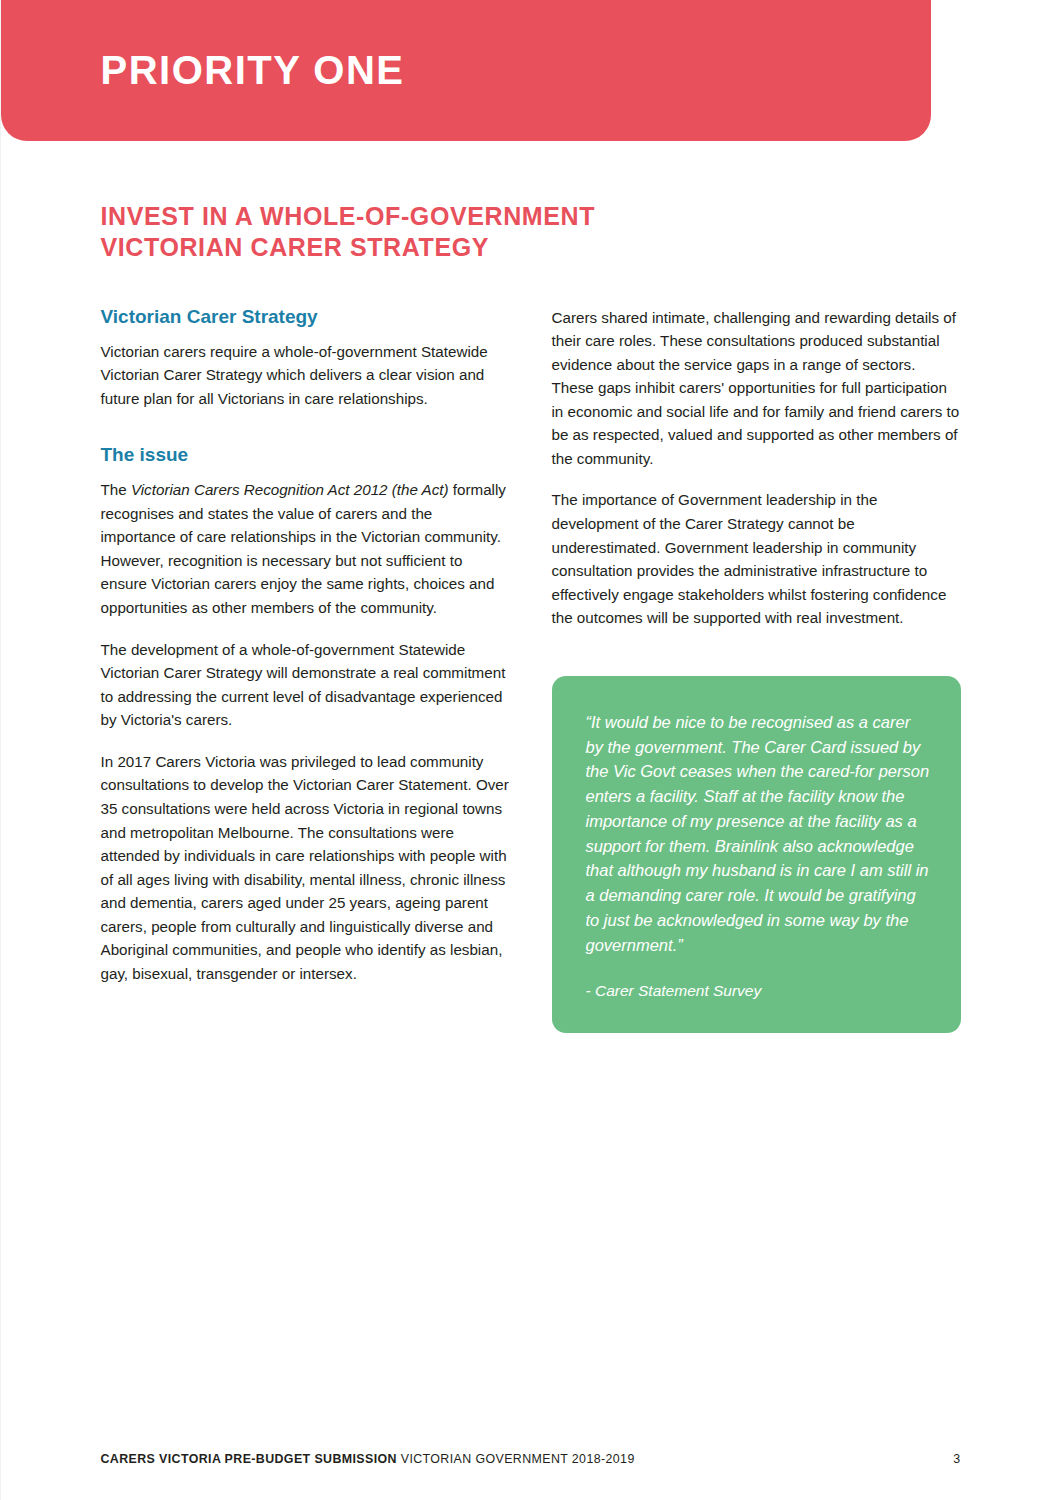Priority One
Invest in a whole-of-government
Victorian Carer Strategy
Victorian Carer Strategy
Victorian carers require a whole-of-government Statewide Victorian Carer Strategy which delivers a clear vision and future plan for all Victorians in care relationships.
The issue
The Victorian Carers Recognition Act 2012 (the Act) formally recognises and states the value of carers and the importance of care relationships in the Victorian community. However, recognition is necessary but not sufficient to ensure Victorian carers enjoy the same rights, choices and opportunities as other members of the community.
The development of a whole-of-government Statewide Victorian Carer Strategy will demonstrate a real commitment to addressing the current level of disadvantage experienced by Victoria's carers.
In 2017 Carers Victoria was privileged to lead community consultations to develop the Victorian Carer Statement. Over 35 consultations were held across Victoria in regional towns and metropolitan Melbourne. The consultations were attended by individuals in care relationships with people with of all ages living with disability, mental illness, chronic illness and dementia, carers aged under 25 years, ageing parent carers, people from culturally and linguistically diverse and Aboriginal communities, and people who identify as lesbian, gay, bisexual, transgender or intersex.
Carers shared intimate, challenging and rewarding details of their care roles. These consultations produced substantial evidence about the service gaps in a range of sectors. These gaps inhibit carers' opportunities for full participation in economic and social life and for family and friend carers to be as respected, valued and supported as other members of the community.
The importance of Government leadership in the development of the Carer Strategy cannot be underestimated. Government leadership in community consultation provides the administrative infrastructure to effectively engage stakeholders whilst fostering confidence the outcomes will be supported with real investment.
“It would be nice to be recognised as a carer by the government. The Carer Card issued by the Vic Govt ceases when the cared-for person enters a facility. Staff at the facility know the importance of my presence at the facility as a support for them. Brainlink also acknowledge that although my husband is in care I am still in a demanding carer role. It would be gratifying to just be acknowledged in some way by the government.”
- Carer Statement Survey
CARERS VICTORIA PRE-BUDGET SUBMISSION VICTORIAN GOVERNMENT 2018-2019
3